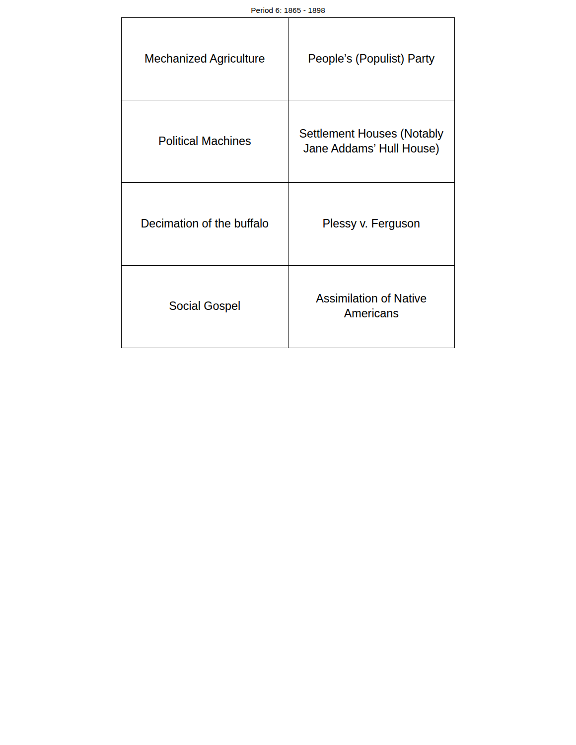Period 6: 1865 - 1898
| Mechanized Agriculture | People’s (Populist) Party |
| Political Machines | Settlement Houses (Notably Jane Addams’ Hull House) |
| Decimation of the buffalo | Plessy v. Ferguson |
| Social Gospel | Assimilation of Native Americans |